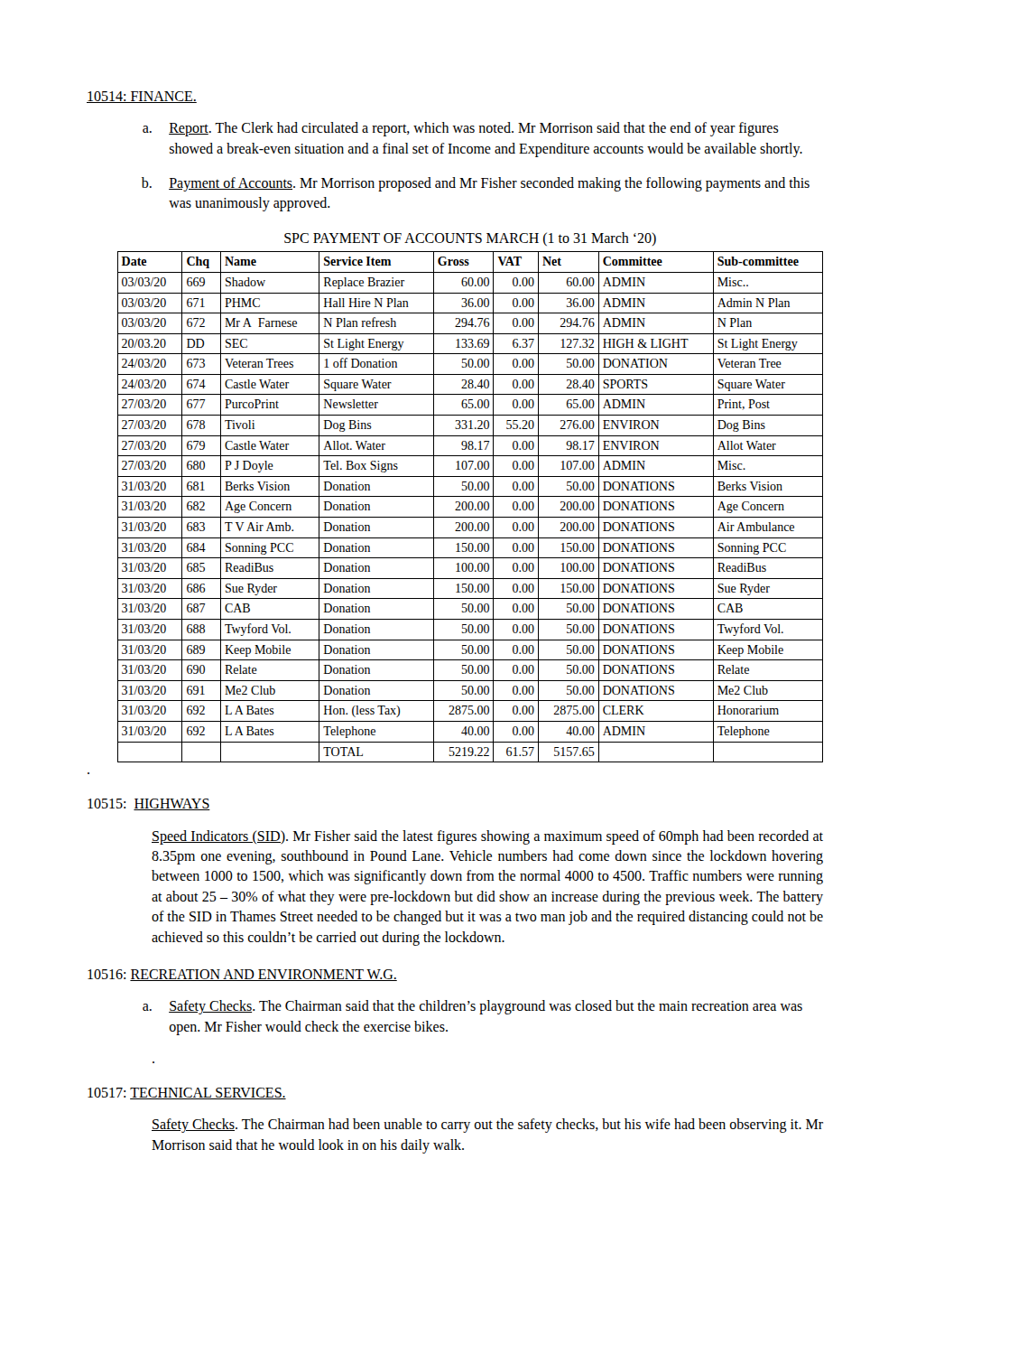10514: FINANCE.
Report. The Clerk had circulated a report, which was noted. Mr Morrison said that the end of year figures showed a break-even situation and a final set of Income and Expenditure accounts would be available shortly.
Payment of Accounts. Mr Morrison proposed and Mr Fisher seconded making the following payments and this was unanimously approved.
SPC PAYMENT OF ACCOUNTS MARCH (1 to 31 March ‘20)
| Date | Chq | Name | Service Item | Gross | VAT | Net | Committee | Sub-committee |
| --- | --- | --- | --- | --- | --- | --- | --- | --- |
| 03/03/20 | 669 | Shadow | Replace Brazier | 60.00 | 0.00 | 60.00 | ADMIN | Misc.. |
| 03/03/20 | 671 | PHMC | Hall Hire N Plan | 36.00 | 0.00 | 36.00 | ADMIN | Admin N Plan |
| 03/03/20 | 672 | Mr A Farnese | N Plan refresh | 294.76 | 0.00 | 294.76 | ADMIN | N Plan |
| 20/03.20 | DD | SEC | St Light Energy | 133.69 | 6.37 | 127.32 | HIGH & LIGHT | St Light Energy |
| 24/03/20 | 673 | Veteran Trees | 1 off Donation | 50.00 | 0.00 | 50.00 | DONATION | Veteran Tree |
| 24/03/20 | 674 | Castle Water | Square Water | 28.40 | 0.00 | 28.40 | SPORTS | Square Water |
| 27/03/20 | 677 | PurcoPrint | Newsletter | 65.00 | 0.00 | 65.00 | ADMIN | Print, Post |
| 27/03/20 | 678 | Tivoli | Dog Bins | 331.20 | 55.20 | 276.00 | ENVIRON | Dog Bins |
| 27/03/20 | 679 | Castle Water | Allot. Water | 98.17 | 0.00 | 98.17 | ENVIRON | Allot Water |
| 27/03/20 | 680 | P J Doyle | Tel. Box Signs | 107.00 | 0.00 | 107.00 | ADMIN | Misc. |
| 31/03/20 | 681 | Berks Vision | Donation | 50.00 | 0.00 | 50.00 | DONATIONS | Berks Vision |
| 31/03/20 | 682 | Age Concern | Donation | 200.00 | 0.00 | 200.00 | DONATIONS | Age Concern |
| 31/03/20 | 683 | T V Air Amb. | Donation | 200.00 | 0.00 | 200.00 | DONATIONS | Air Ambulance |
| 31/03/20 | 684 | Sonning PCC | Donation | 150.00 | 0.00 | 150.00 | DONATIONS | Sonning PCC |
| 31/03/20 | 685 | ReadiBus | Donation | 100.00 | 0.00 | 100.00 | DONATIONS | ReadiBus |
| 31/03/20 | 686 | Sue Ryder | Donation | 150.00 | 0.00 | 150.00 | DONATIONS | Sue Ryder |
| 31/03/20 | 687 | CAB | Donation | 50.00 | 0.00 | 50.00 | DONATIONS | CAB |
| 31/03/20 | 688 | Twyford Vol. | Donation | 50.00 | 0.00 | 50.00 | DONATIONS | Twyford Vol. |
| 31/03/20 | 689 | Keep Mobile | Donation | 50.00 | 0.00 | 50.00 | DONATIONS | Keep Mobile |
| 31/03/20 | 690 | Relate | Donation | 50.00 | 0.00 | 50.00 | DONATIONS | Relate |
| 31/03/20 | 691 | Me2 Club | Donation | 50.00 | 0.00 | 50.00 | DONATIONS | Me2 Club |
| 31/03/20 | 692 | L A Bates | Hon. (less Tax) | 2875.00 | 0.00 | 2875.00 | CLERK | Honorarium |
| 31/03/20 | 692 | L A Bates | Telephone | 40.00 | 0.00 | 40.00 | ADMIN | Telephone |
| | | | TOTAL | 5219.22 | 61.57 | 5157.65 | | |
.
10515: HIGHWAYS
Speed Indicators (SID). Mr Fisher said the latest figures showing a maximum speed of 60mph had been recorded at 8.35pm one evening, southbound in Pound Lane. Vehicle numbers had come down since the lockdown hovering between 1000 to 1500, which was significantly down from the normal 4000 to 4500. Traffic numbers were running at about 25 – 30% of what they were pre-lockdown but did show an increase during the previous week. The battery of the SID in Thames Street needed to be changed but it was a two man job and the required distancing could not be achieved so this couldn’t be carried out during the lockdown.
10516: RECREATION AND ENVIRONMENT W.G.
Safety Checks. The Chairman said that the children’s playground was closed but the main recreation area was open. Mr Fisher would check the exercise bikes.
.
10517: TECHNICAL SERVICES.
Safety Checks. The Chairman had been unable to carry out the safety checks, but his wife had been observing it. Mr Morrison said that he would look in on his daily walk.